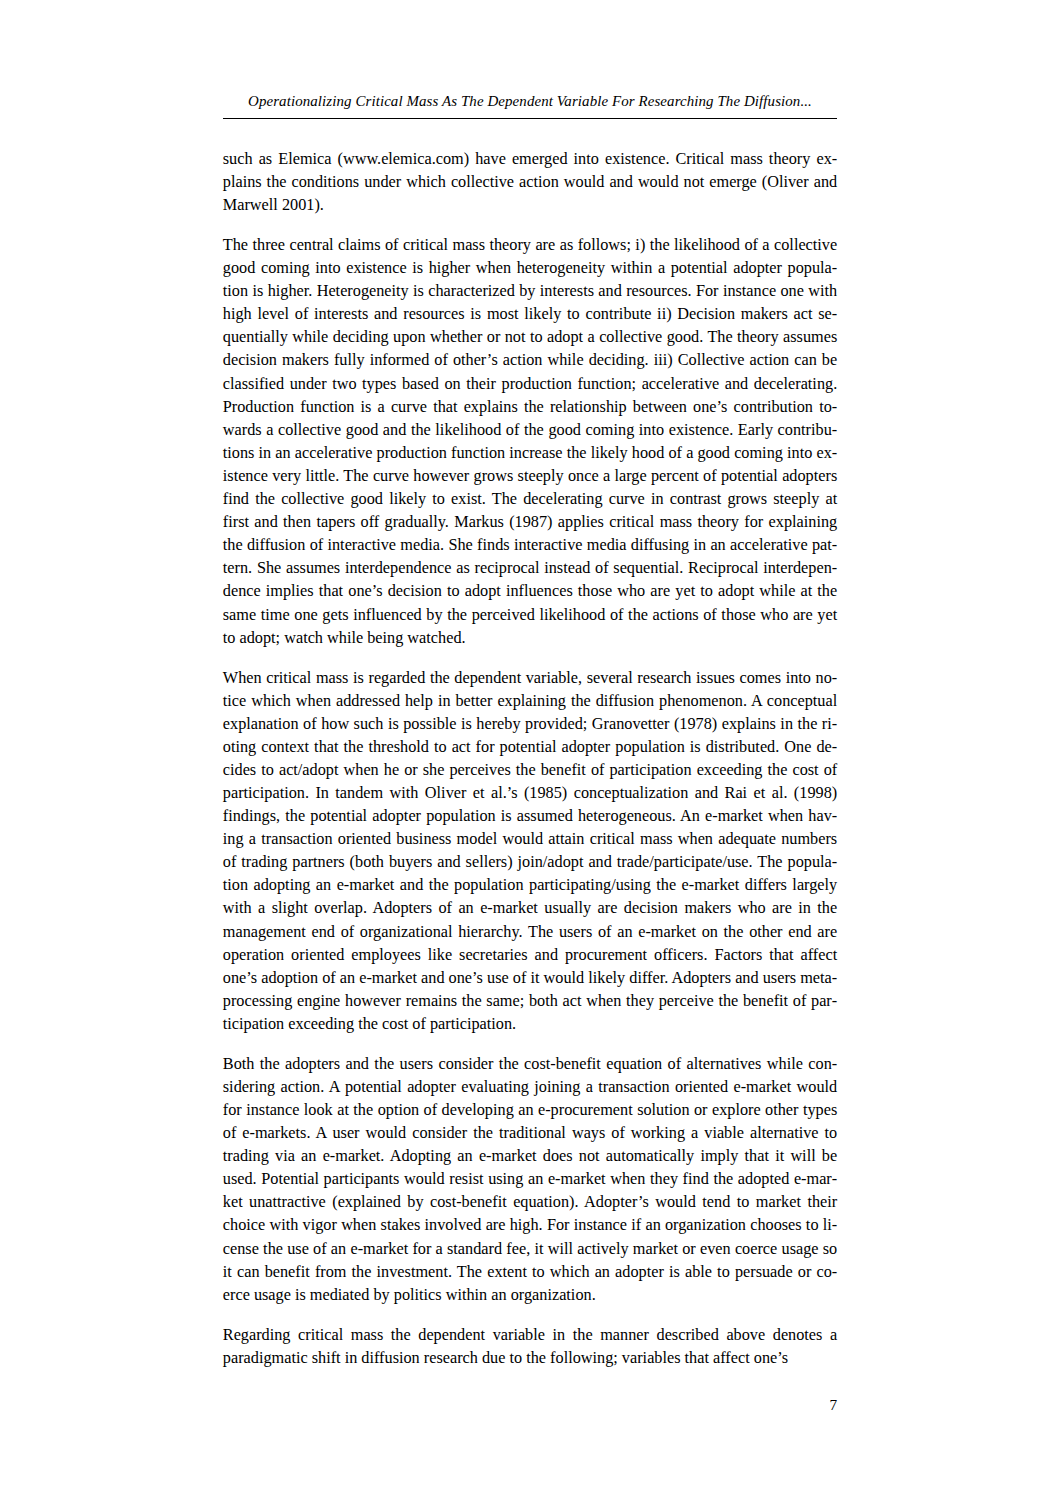Operationalizing Critical Mass As The Dependent Variable For Researching The Diffusion...
such as Elemica (www.elemica.com) have emerged into existence. Critical mass theory explains the conditions under which collective action would and would not emerge (Oliver and Marwell 2001).
The three central claims of critical mass theory are as follows; i) the likelihood of a collective good coming into existence is higher when heterogeneity within a potential adopter population is higher. Heterogeneity is characterized by interests and resources. For instance one with high level of interests and resources is most likely to contribute ii) Decision makers act sequentially while deciding upon whether or not to adopt a collective good. The theory assumes decision makers fully informed of other’s action while deciding. iii) Collective action can be classified under two types based on their production function; accelerative and decelerating. Production function is a curve that explains the relationship between one’s contribution towards a collective good and the likelihood of the good coming into existence. Early contributions in an accelerative production function increase the likely hood of a good coming into existence very little. The curve however grows steeply once a large percent of potential adopters find the collective good likely to exist. The decelerating curve in contrast grows steeply at first and then tapers off gradually. Markus (1987) applies critical mass theory for explaining the diffusion of interactive media. She finds interactive media diffusing in an accelerative pattern. She assumes interdependence as reciprocal instead of sequential. Reciprocal interdependence implies that one’s decision to adopt influences those who are yet to adopt while at the same time one gets influenced by the perceived likelihood of the actions of those who are yet to adopt; watch while being watched.
When critical mass is regarded the dependent variable, several research issues comes into notice which when addressed help in better explaining the diffusion phenomenon. A conceptual explanation of how such is possible is hereby provided; Granovetter (1978) explains in the rioting context that the threshold to act for potential adopter population is distributed. One decides to act/adopt when he or she perceives the benefit of participation exceeding the cost of participation. In tandem with Oliver et al.’s (1985) conceptualization and Rai et al. (1998) findings, the potential adopter population is assumed heterogeneous. An e-market when having a transaction oriented business model would attain critical mass when adequate numbers of trading partners (both buyers and sellers) join/adopt and trade/participate/use. The population adopting an e-market and the population participating/using the e-market differs largely with a slight overlap. Adopters of an e-market usually are decision makers who are in the management end of organizational hierarchy. The users of an e-market on the other end are operation oriented employees like secretaries and procurement officers. Factors that affect one’s adoption of an e-market and one’s use of it would likely differ. Adopters and users meta-processing engine however remains the same; both act when they perceive the benefit of participation exceeding the cost of participation.
Both the adopters and the users consider the cost-benefit equation of alternatives while considering action. A potential adopter evaluating joining a transaction oriented e-market would for instance look at the option of developing an e-procurement solution or explore other types of e-markets. A user would consider the traditional ways of working a viable alternative to trading via an e-market. Adopting an e-market does not automatically imply that it will be used. Potential participants would resist using an e-market when they find the adopted e-market unattractive (explained by cost-benefit equation). Adopter’s would tend to market their choice with vigor when stakes involved are high. For instance if an organization chooses to license the use of an e-market for a standard fee, it will actively market or even coerce usage so it can benefit from the investment. The extent to which an adopter is able to persuade or coerce usage is mediated by politics within an organization.
Regarding critical mass the dependent variable in the manner described above denotes a paradigmatic shift in diffusion research due to the following; variables that affect one’s
7